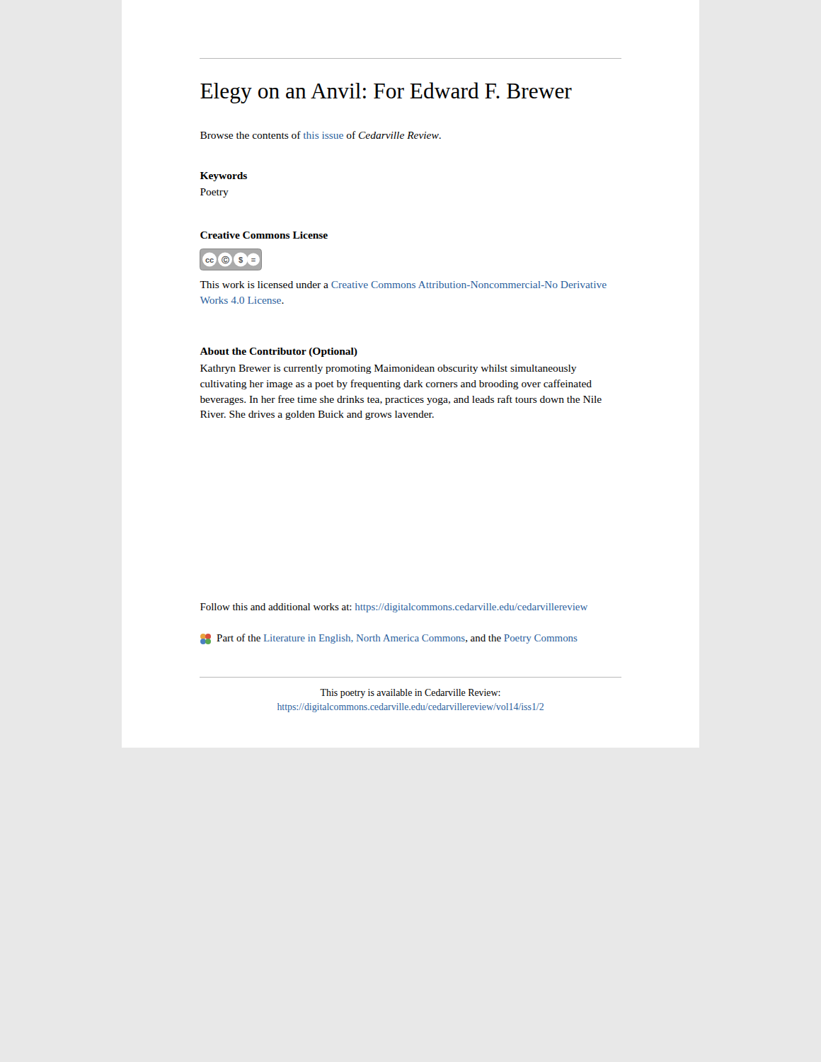Elegy on an Anvil: For Edward F. Brewer
Browse the contents of this issue of Cedarville Review.
Keywords
Poetry
Creative Commons License
cc Ⓒ $ =
This work is licensed under a Creative Commons Attribution-Noncommercial-No Derivative Works 4.0 License.
About the Contributor (Optional)
Kathryn Brewer is currently promoting Maimonidean obscurity whilst simultaneously cultivating her image as a poet by frequenting dark corners and brooding over caffeinated beverages. In her free time she drinks tea, practices yoga, and leads raft tours down the Nile River. She drives a golden Buick and grows lavender.
Follow this and additional works at: https://digitalcommons.cedarville.edu/cedarvillereview
Part of the Literature in English, North America Commons, and the Poetry Commons
This poetry is available in Cedarville Review: https://digitalcommons.cedarville.edu/cedarvillereview/vol14/iss1/2